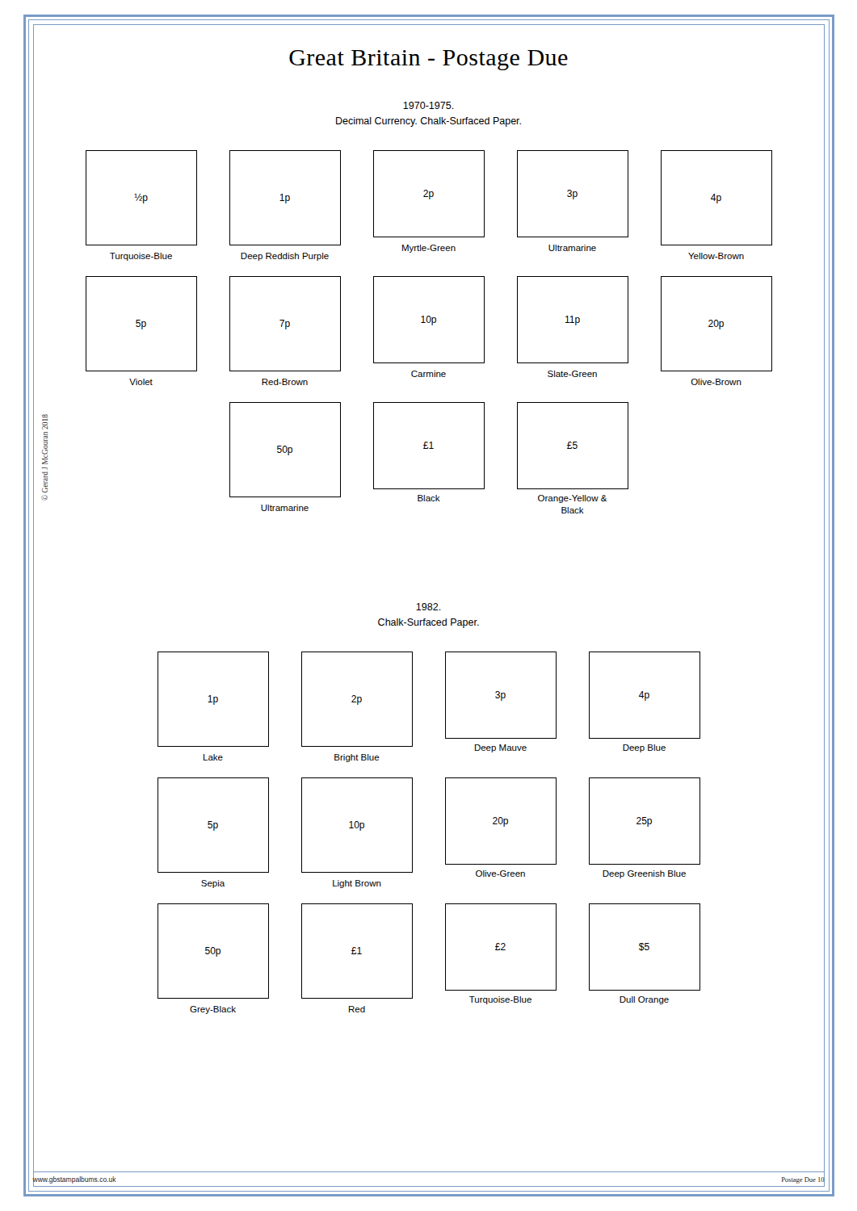© Gerard J McGouran 2018
Great Britain - Postage Due
1970-1975. Decimal Currency. Chalk-Surfaced Paper.
½p
Turquoise-Blue
1p
Deep Reddish Purple
2p
Myrtle-Green
3p
Ultramarine
4p
Yellow-Brown
5p
Violet
7p
Red-Brown
10p
Carmine
11p
Slate-Green
20p
Olive-Brown
50p
Ultramarine
£1
Black
£5
Orange-Yellow &
Black
1982. Chalk-Surfaced Paper.
1p
Lake
2p
Bright Blue
3p
Deep Mauve
4p
Deep Blue
5p
Sepia
10p
Light Brown
20p
Olive-Green
25p
Deep Greenish Blue
50p
Grey-Black
£1
Red
£2
Turquoise-Blue
$5
Dull Orange
www.gbstampalbums.co.uk
Postage Due 10